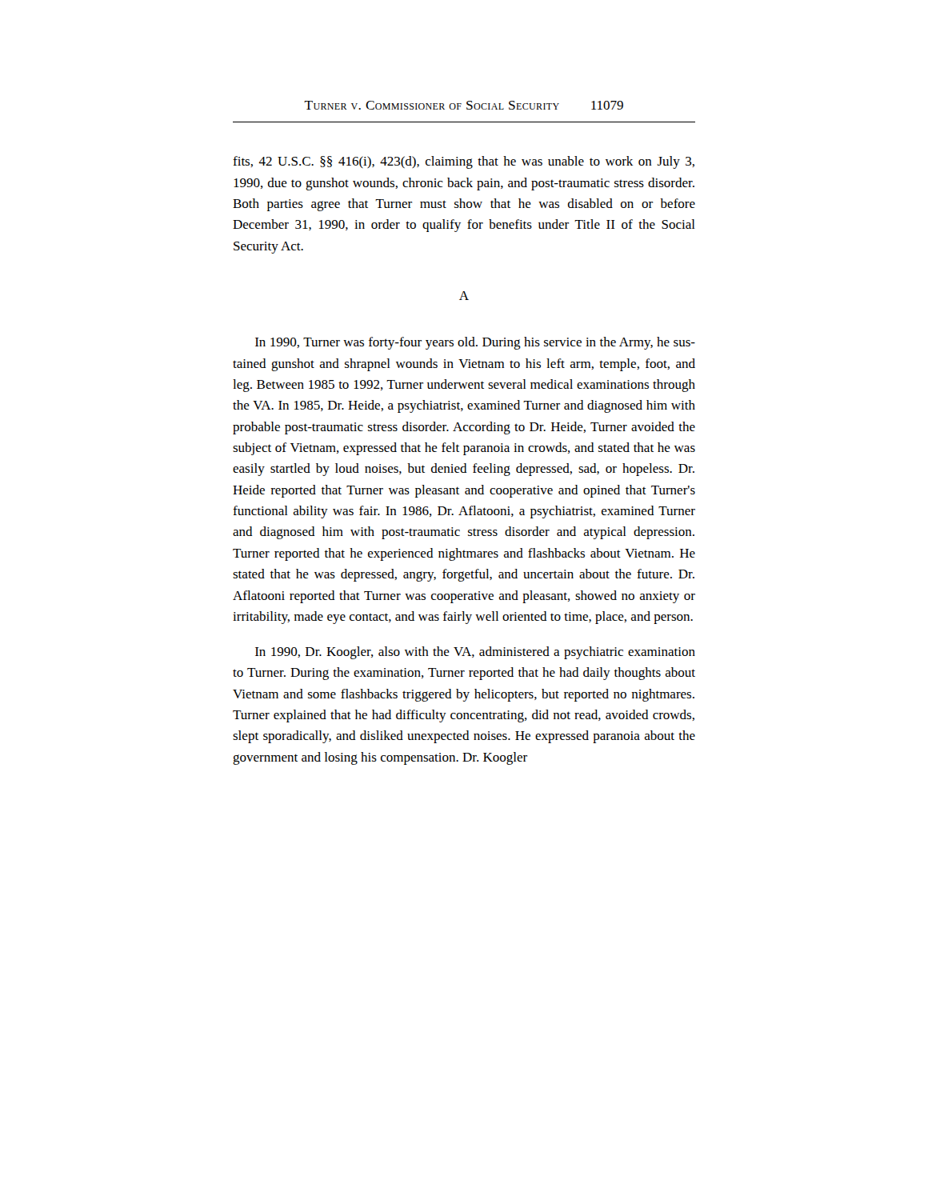Turner v. Commissioner of Social Security 11079
fits, 42 U.S.C. §§ 416(i), 423(d), claiming that he was unable to work on July 3, 1990, due to gunshot wounds, chronic back pain, and post-traumatic stress disorder. Both parties agree that Turner must show that he was disabled on or before December 31, 1990, in order to qualify for benefits under Title II of the Social Security Act.
A
In 1990, Turner was forty-four years old. During his service in the Army, he sustained gunshot and shrapnel wounds in Vietnam to his left arm, temple, foot, and leg. Between 1985 to 1992, Turner underwent several medical examinations through the VA. In 1985, Dr. Heide, a psychiatrist, examined Turner and diagnosed him with probable post-traumatic stress disorder. According to Dr. Heide, Turner avoided the subject of Vietnam, expressed that he felt paranoia in crowds, and stated that he was easily startled by loud noises, but denied feeling depressed, sad, or hopeless. Dr. Heide reported that Turner was pleasant and cooperative and opined that Turner's functional ability was fair. In 1986, Dr. Aflatooni, a psychiatrist, examined Turner and diagnosed him with post-traumatic stress disorder and atypical depression. Turner reported that he experienced nightmares and flashbacks about Vietnam. He stated that he was depressed, angry, forgetful, and uncertain about the future. Dr. Aflatooni reported that Turner was cooperative and pleasant, showed no anxiety or irritability, made eye contact, and was fairly well oriented to time, place, and person.
In 1990, Dr. Koogler, also with the VA, administered a psychiatric examination to Turner. During the examination, Turner reported that he had daily thoughts about Vietnam and some flashbacks triggered by helicopters, but reported no nightmares. Turner explained that he had difficulty concentrating, did not read, avoided crowds, slept sporadically, and disliked unexpected noises. He expressed paranoia about the government and losing his compensation. Dr. Koogler